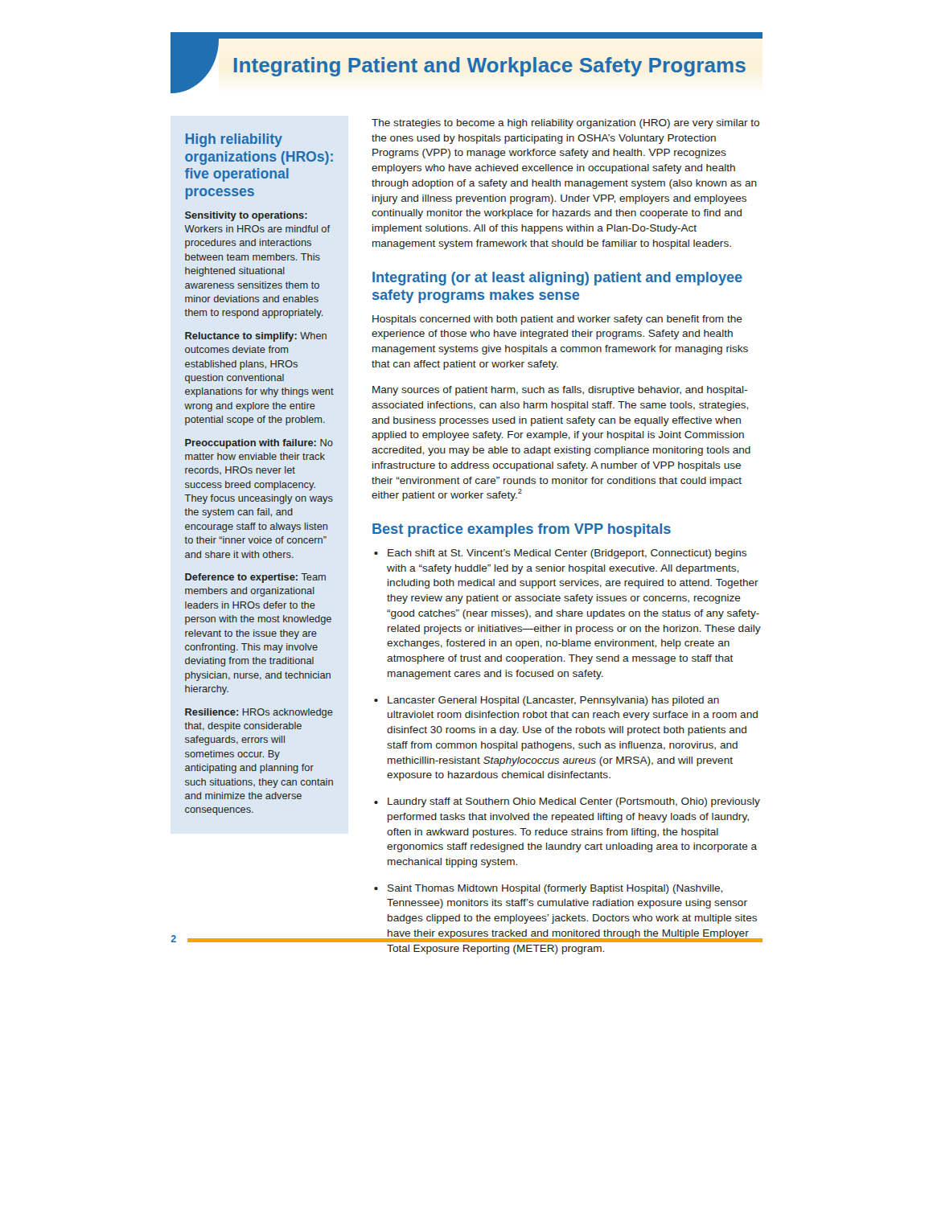Integrating Patient and Workplace Safety Programs
High reliability organizations (HROs): five operational processes
Sensitivity to operations: Workers in HROs are mindful of procedures and interactions between team members. This heightened situational awareness sensitizes them to minor deviations and enables them to respond appropriately.
Reluctance to simplify: When outcomes deviate from established plans, HROs question conventional explanations for why things went wrong and explore the entire potential scope of the problem.
Preoccupation with failure: No matter how enviable their track records, HROs never let success breed complacency. They focus unceasingly on ways the system can fail, and encourage staff to always listen to their “inner voice of concern” and share it with others.
Deference to expertise: Team members and organizational leaders in HROs defer to the person with the most knowledge relevant to the issue they are confronting. This may involve deviating from the traditional physician, nurse, and technician hierarchy.
Resilience: HROs acknowledge that, despite considerable safeguards, errors will sometimes occur. By anticipating and planning for such situations, they can contain and minimize the adverse consequences.
The strategies to become a high reliability organization (HRO) are very similar to the ones used by hospitals participating in OSHA’s Voluntary Protection Programs (VPP) to manage workforce safety and health. VPP recognizes employers who have achieved excellence in occupational safety and health through adoption of a safety and health management system (also known as an injury and illness prevention program). Under VPP, employers and employees continually monitor the workplace for hazards and then cooperate to find and implement solutions. All of this happens within a Plan-Do-Study-Act management system framework that should be familiar to hospital leaders.
Integrating (or at least aligning) patient and employee safety programs makes sense
Hospitals concerned with both patient and worker safety can benefit from the experience of those who have integrated their programs. Safety and health management systems give hospitals a common framework for managing risks that can affect patient or worker safety.
Many sources of patient harm, such as falls, disruptive behavior, and hospital-associated infections, can also harm hospital staff. The same tools, strategies, and business processes used in patient safety can be equally effective when applied to employee safety. For example, if your hospital is Joint Commission accredited, you may be able to adapt existing compliance monitoring tools and infrastructure to address occupational safety. A number of VPP hospitals use their “environment of care” rounds to monitor for conditions that could impact either patient or worker safety.2
Best practice examples from VPP hospitals
Each shift at St. Vincent’s Medical Center (Bridgeport, Connecticut) begins with a “safety huddle” led by a senior hospital executive. All departments, including both medical and support services, are required to attend. Together they review any patient or associate safety issues or concerns, recognize “good catches” (near misses), and share updates on the status of any safety-related projects or initiatives—either in process or on the horizon. These daily exchanges, fostered in an open, no-blame environment, help create an atmosphere of trust and cooperation. They send a message to staff that management cares and is focused on safety.
Lancaster General Hospital (Lancaster, Pennsylvania) has piloted an ultraviolet room disinfection robot that can reach every surface in a room and disinfect 30 rooms in a day. Use of the robots will protect both patients and staff from common hospital pathogens, such as influenza, norovirus, and methicillin-resistant Staphylococcus aureus (or MRSA), and will prevent exposure to hazardous chemical disinfectants.
Laundry staff at Southern Ohio Medical Center (Portsmouth, Ohio) previously performed tasks that involved the repeated lifting of heavy loads of laundry, often in awkward postures. To reduce strains from lifting, the hospital ergonomics staff redesigned the laundry cart unloading area to incorporate a mechanical tipping system.
Saint Thomas Midtown Hospital (formerly Baptist Hospital) (Nashville, Tennessee) monitors its staff’s cumulative radiation exposure using sensor badges clipped to the employees’ jackets. Doctors who work at multiple sites have their exposures tracked and monitored through the Multiple Employer Total Exposure Reporting (METER) program.
2